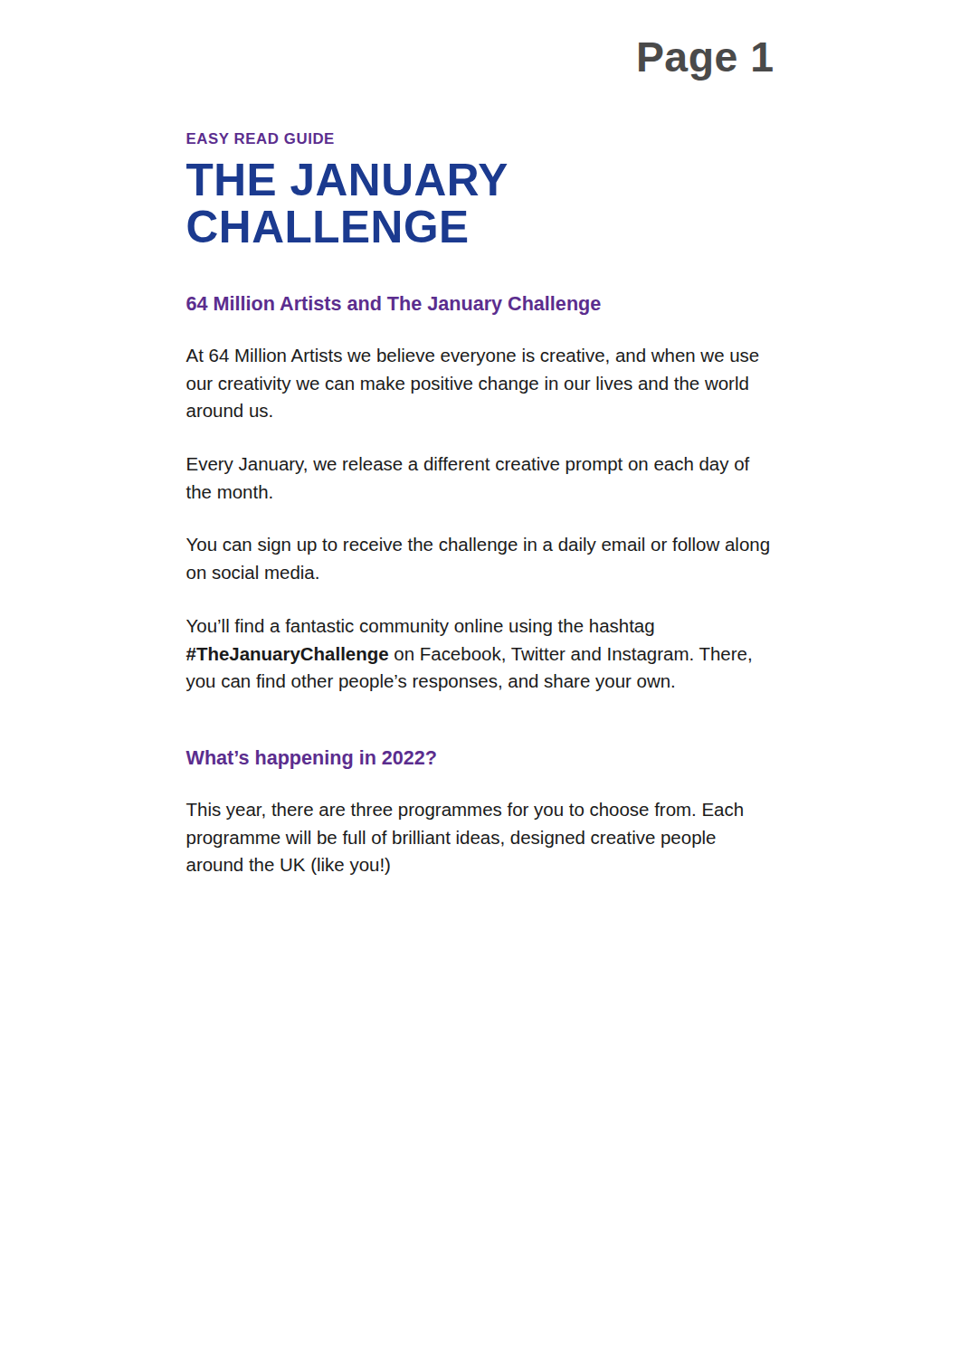Page 1
EASY READ GUIDE
The January
Challenge
64 Million Artists and The January Challenge
At 64 Million Artists we believe everyone is creative, and when we use our creativity we can make positive change in our lives and the world around us.
Every January, we release a different creative prompt on each day of the month.
You can sign up to receive the challenge in a daily email or follow along on social media.
You’ll find a fantastic community online using the hashtag #TheJanuaryChallenge on Facebook, Twitter and Instagram. There, you can find other people’s responses, and share your own.
What’s happening in 2022?
This year, there are three programmes for you to choose from. Each programme will be full of brilliant ideas, designed creative people around the UK (like you!)